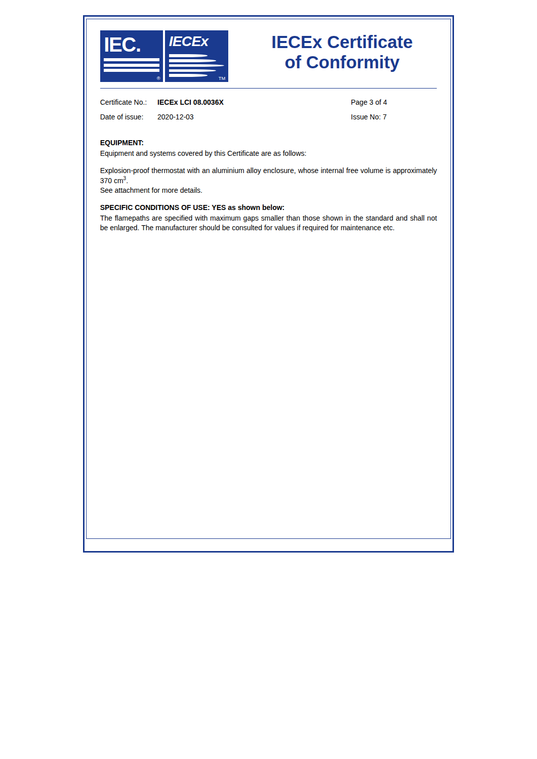IEC.
®
IECEx
TM
IECEx Certificate
of Conformity
Certificate No.:
IECEx LCI 08.0036X
Page 3 of 4
Date of issue:
2020-12-03
Issue No: 7
EQUIPMENT:
Equipment and systems covered by this Certificate are as follows:
Explosion-proof thermostat with an aluminium alloy enclosure, whose internal free volume is approximately 370 cm3.
See attachment for more details.
SPECIFIC CONDITIONS OF USE: YES as shown below:
The flamepaths are specified with maximum gaps smaller than those shown in the standard and shall not be enlarged. The manufacturer should be consulted for values if required for maintenance etc.